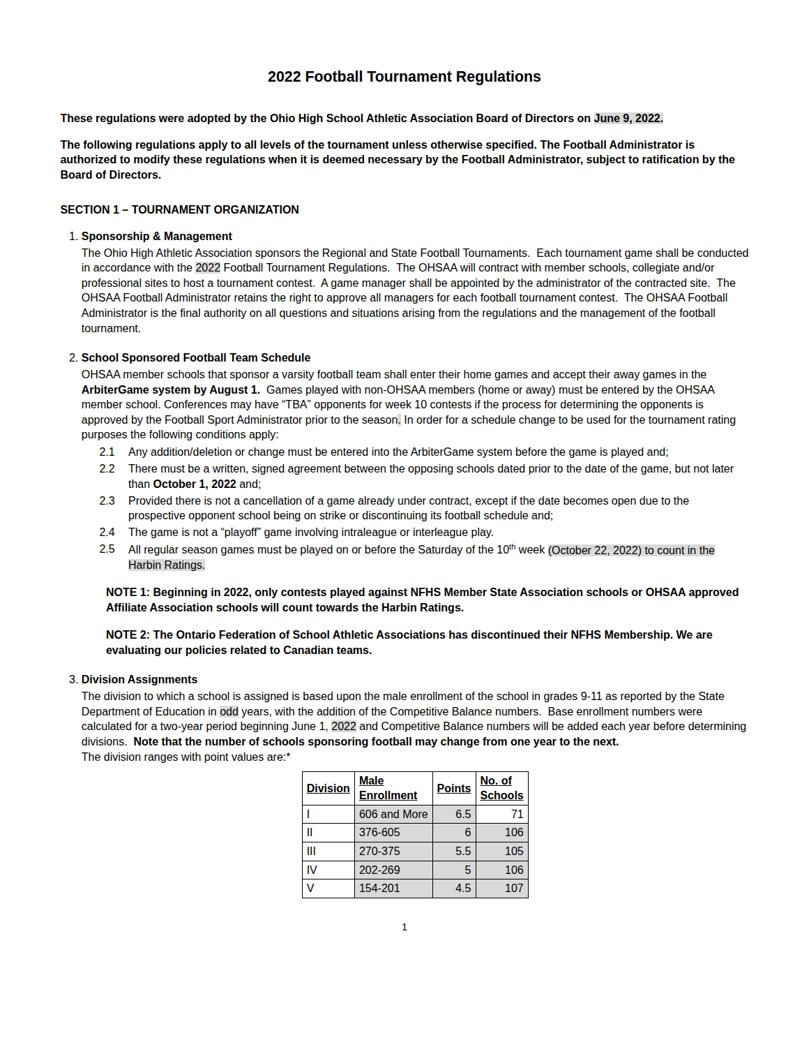2022 Football Tournament Regulations
These regulations were adopted by the Ohio High School Athletic Association Board of Directors on June 9, 2022.
The following regulations apply to all levels of the tournament unless otherwise specified. The Football Administrator is authorized to modify these regulations when it is deemed necessary by the Football Administrator, subject to ratification by the Board of Directors.
SECTION 1 – TOURNAMENT ORGANIZATION
Sponsorship & Management The Ohio High Athletic Association sponsors the Regional and State Football Tournaments. Each tournament game shall be conducted in accordance with the 2022 Football Tournament Regulations. The OHSAA will contract with member schools, collegiate and/or professional sites to host a tournament contest. A game manager shall be appointed by the administrator of the contracted site. The OHSAA Football Administrator retains the right to approve all managers for each football tournament contest. The OHSAA Football Administrator is the final authority on all questions and situations arising from the regulations and the management of the football tournament.
School Sponsored Football Team Schedule OHSAA member schools that sponsor a varsity football team shall enter their home games and accept their away games in the ArbiterGame system by August 1. Games played with non-OHSAA members (home or away) must be entered by the OHSAA member school. Conferences may have “TBA” opponents for week 10 contests if the process for determining the opponents is approved by the Football Sport Administrator prior to the season. In order for a schedule change to be used for the tournament rating purposes the following conditions apply:
2.1 Any addition/deletion or change must be entered into the ArbiterGame system before the game is played and;
2.2 There must be a written, signed agreement between the opposing schools dated prior to the date of the game, but not later than October 1, 2022 and;
2.3 Provided there is not a cancellation of a game already under contract, except if the date becomes open due to the prospective opponent school being on strike or discontinuing its football schedule and;
2.4 The game is not a “playoff” game involving intraleague or interleague play.
2.5 All regular season games must be played on or before the Saturday of the 10th week (October 22, 2022) to count in the Harbin Ratings.
NOTE 1: Beginning in 2022, only contests played against NFHS Member State Association schools or OHSAA approved Affiliate Association schools will count towards the Harbin Ratings.
NOTE 2: The Ontario Federation of School Athletic Associations has discontinued their NFHS Membership. We are evaluating our policies related to Canadian teams.
Division Assignments The division to which a school is assigned is based upon the male enrollment of the school in grades 9-11 as reported by the State Department of Education in odd years, with the addition of the Competitive Balance numbers. Base enrollment numbers were calculated for a two-year period beginning June 1, 2022 and Competitive Balance numbers will be added each year before determining divisions. Note that the number of schools sponsoring football may change from one year to the next.
The division ranges with point values are:*
| Division | Male Enrollment | Points | No. of Schools |
| --- | --- | --- | --- |
| I | 606 and More | 6.5 | 71 |
| II | 376-605 | 6 | 106 |
| III | 270-375 | 5.5 | 105 |
| IV | 202-269 | 5 | 106 |
| V | 154-201 | 4.5 | 107 |
1